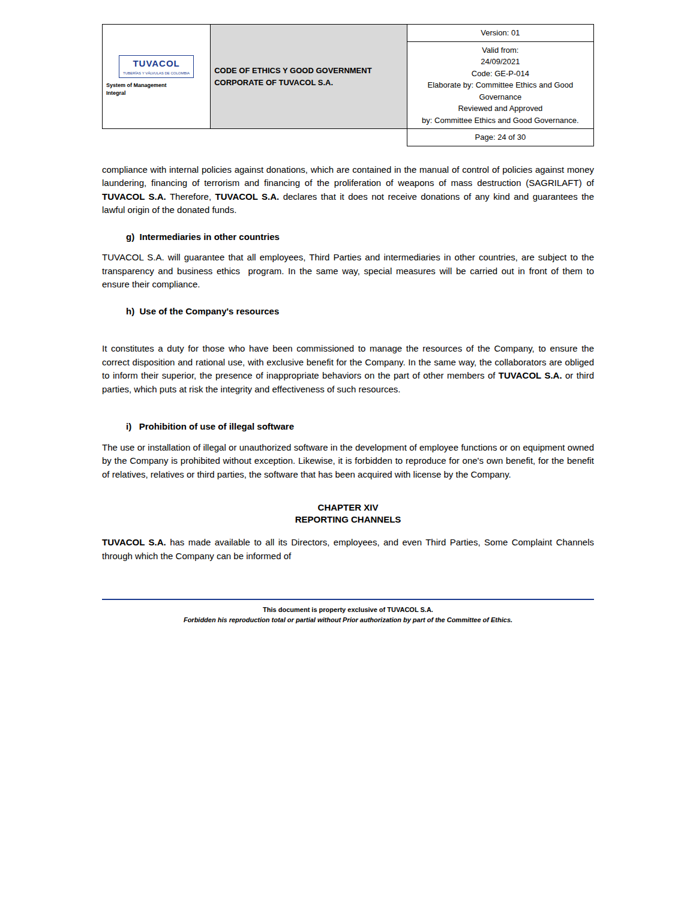| TUVACOL TUBERÍAS Y VÁLVULAS DE COLOMBIA System of Management Integral | CODE OF ETHICS Y GOOD GOVERNMENT CORPORATE OF TUVACOL S.A. | Version: 01 |
| Valid from: 24/09/2021 Code: GE-P-014 Elaborate by: Committee Ethics and Good Governance Reviewed and Approved by: Committee Ethics and Good Governance. |
| | Page: 24 of 30 |
compliance with internal policies against donations, which are contained in the manual of control of policies against money laundering, financing of terrorism and financing of the proliferation of weapons of mass destruction (SAGRILAFT) of TUVACOL S.A. Therefore, TUVACOL S.A. declares that it does not receive donations of any kind and guarantees the lawful origin of the donated funds.
g) Intermediaries in other countries
TUVACOL S.A. will guarantee that all employees, Third Parties and intermediaries in other countries, are subject to the transparency and business ethics program. In the same way, special measures will be carried out in front of them to ensure their compliance.
h) Use of the Company's resources
It constitutes a duty for those who have been commissioned to manage the resources of the Company, to ensure the correct disposition and rational use, with exclusive benefit for the Company. In the same way, the collaborators are obliged to inform their superior, the presence of inappropriate behaviors on the part of other members of TUVACOL S.A. or third parties, which puts at risk the integrity and effectiveness of such resources.
i) Prohibition of use of illegal software
The use or installation of illegal or unauthorized software in the development of employee functions or on equipment owned by the Company is prohibited without exception. Likewise, it is forbidden to reproduce for one's own benefit, for the benefit of relatives, relatives or third parties, the software that has been acquired with license by the Company.
CHAPTER XIV
REPORTING CHANNELS
TUVACOL S.A. has made available to all its Directors, employees, and even Third Parties, Some Complaint Channels through which the Company can be informed of
This document is property exclusive of TUVACOL S.A.
Forbidden his reproduction total or partial without Prior authorization by part of the Committee of Ethics.